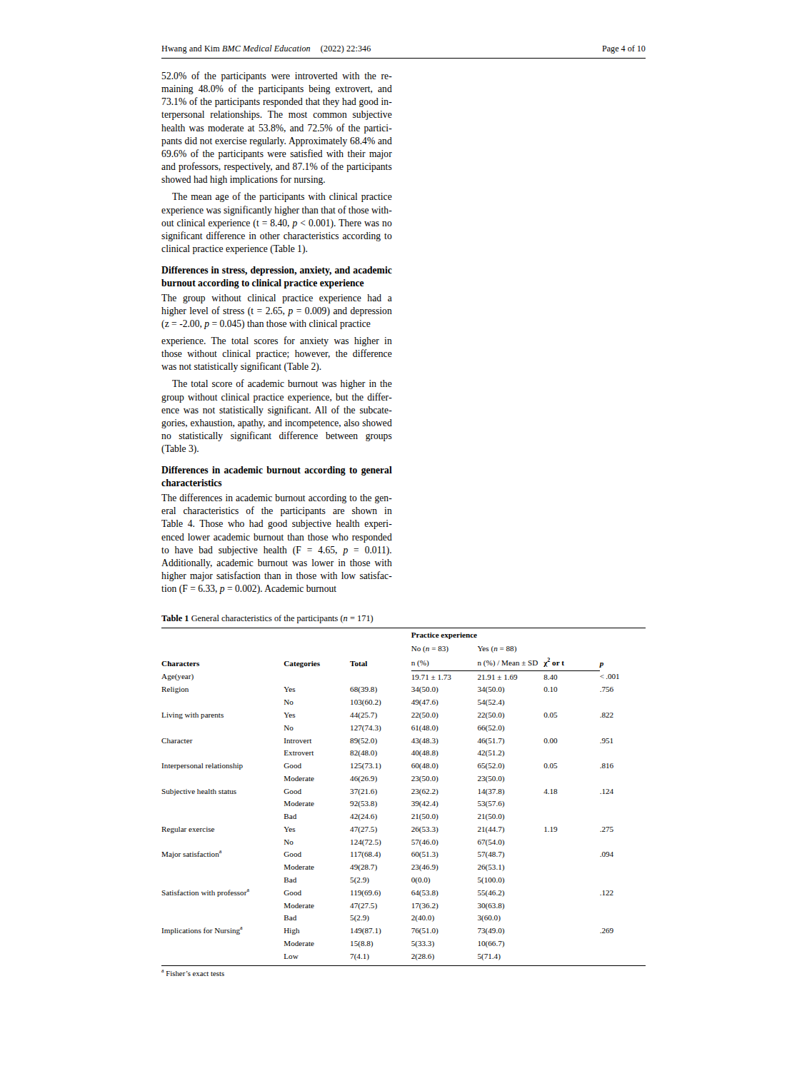Hwang and Kim BMC Medical Education (2022) 22:346
Page 4 of 10
52.0% of the participants were introverted with the remaining 48.0% of the participants being extrovert, and 73.1% of the participants responded that they had good interpersonal relationships. The most common subjective health was moderate at 53.8%, and 72.5% of the participants did not exercise regularly. Approximately 68.4% and 69.6% of the participants were satisfied with their major and professors, respectively, and 87.1% of the participants showed had high implications for nursing.
The mean age of the participants with clinical practice experience was significantly higher than that of those without clinical experience (t = 8.40, p < 0.001). There was no significant difference in other characteristics according to clinical practice experience (Table 1).
Differences in stress, depression, anxiety, and academic burnout according to clinical practice experience
The group without clinical practice experience had a higher level of stress (t = 2.65, p = 0.009) and depression (z = -2.00, p = 0.045) than those with clinical practice
experience. The total scores for anxiety was higher in those without clinical practice; however, the difference was not statistically significant (Table 2).
The total score of academic burnout was higher in the group without clinical practice experience, but the difference was not statistically significant. All of the subcategories, exhaustion, apathy, and incompetence, also showed no statistically significant difference between groups (Table 3).
Differences in academic burnout according to general characteristics
The differences in academic burnout according to the general characteristics of the participants are shown in Table 4. Those who had good subjective health experienced lower academic burnout than those who responded to have bad subjective health (F = 4.65, p = 0.011). Additionally, academic burnout was lower in those with higher major satisfaction than in those with low satisfaction (F = 6.33, p = 0.002). Academic burnout
Table 1 General characteristics of the participants (n = 171)
| Characters | Categories | Total | Practice experience | χ 2 or t | p |
| --- | --- | --- | --- | --- | --- |
| No ( n = 83) | Yes ( n = 88) |
| n (%) | n (%) / Mean ± SD |
| Age(year) | | | 19.71 ± 1.73 | 21.91 ± 1.69 | 8.40 | < .001 |
| Religion | Yes | 68(39.8) | 34(50.0) | 34(50.0) | 0.10 | .756 |
| | No | 103(60.2) | 49(47.6) | 54(52.4) | | |
| Living with parents | Yes | 44(25.7) | 22(50.0) | 22(50.0) | 0.05 | .822 |
| | No | 127(74.3) | 61(48.0) | 66(52.0) | | |
| Character | Introvert | 89(52.0) | 43(48.3) | 46(51.7) | 0.00 | .951 |
| | Extrovert | 82(48.0) | 40(48.8) | 42(51.2) | | |
| Interpersonal relationship | Good | 125(73.1) | 60(48.0) | 65(52.0) | 0.05 | .816 |
| | Moderate | 46(26.9) | 23(50.0) | 23(50.0) | | |
| Subjective health status | Good | 37(21.6) | 23(62.2) | 14(37.8) | 4.18 | .124 |
| | Moderate | 92(53.8) | 39(42.4) | 53(57.6) | | |
| | Bad | 42(24.6) | 21(50.0) | 21(50.0) | | |
| Regular exercise | Yes | 47(27.5) | 26(53.3) | 21(44.7) | 1.19 | .275 |
| | No | 124(72.5) | 57(46.0) | 67(54.0) | | |
| Major satisfaction a | Good | 117(68.4) | 60(51.3) | 57(48.7) | | .094 |
| | Moderate | 49(28.7) | 23(46.9) | 26(53.1) | | |
| | Bad | 5(2.9) | 0(0.0) | 5(100.0) | | |
| Satisfaction with professor a | Good | 119(69.6) | 64(53.8) | 55(46.2) | | .122 |
| | Moderate | 47(27.5) | 17(36.2) | 30(63.8) | | |
| | Bad | 5(2.9) | 2(40.0) | 3(60.0) | | |
| Implications for Nursing a | High | 149(87.1) | 76(51.0) | 73(49.0) | | .269 |
| | Moderate | 15(8.8) | 5(33.3) | 10(66.7) | | |
| | Low | 7(4.1) | 2(28.6) | 5(71.4) | | |
a Fisher’s exact tests